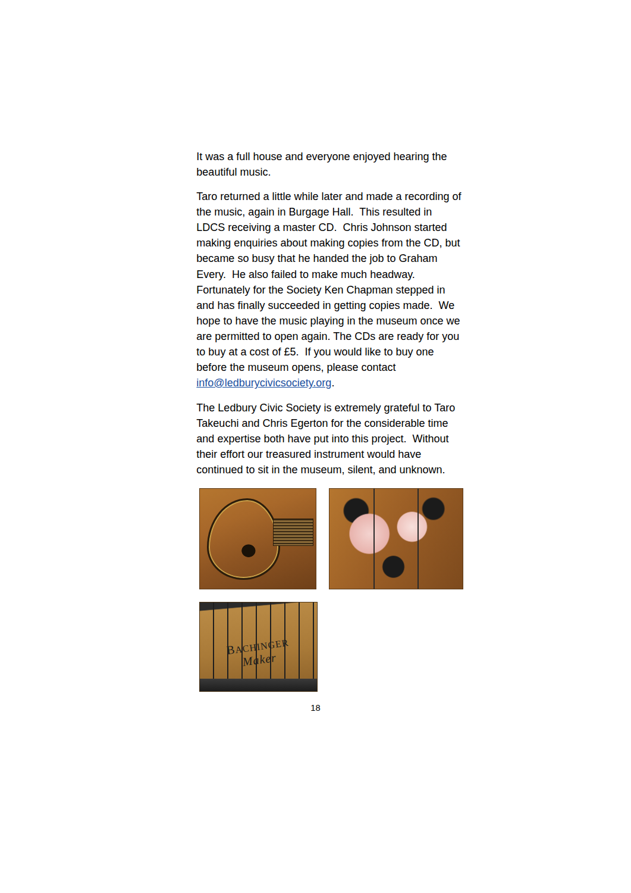It was a full house and everyone enjoyed hearing the beautiful music.
Taro returned a little while later and made a recording of the music, again in Burgage Hall. This resulted in LDCS receiving a master CD. Chris Johnson started making enquiries about making copies from the CD, but became so busy that he handed the job to Graham Every. He also failed to make much headway. Fortunately for the Society Ken Chapman stepped in and has finally succeeded in getting copies made. We hope to have the music playing in the museum once we are permitted to open again. The CDs are ready for you to buy at a cost of £5. If you would like to buy one before the museum opens, please contact info@ledburycivicsociety.org.
The Ledbury Civic Society is extremely grateful to Taro Takeuchi and Chris Egerton for the considerable time and expertise both have put into this project. Without their effort our treasured instrument would have continued to sit in the museum, silent, and unknown.
BACHINGER Maker
18